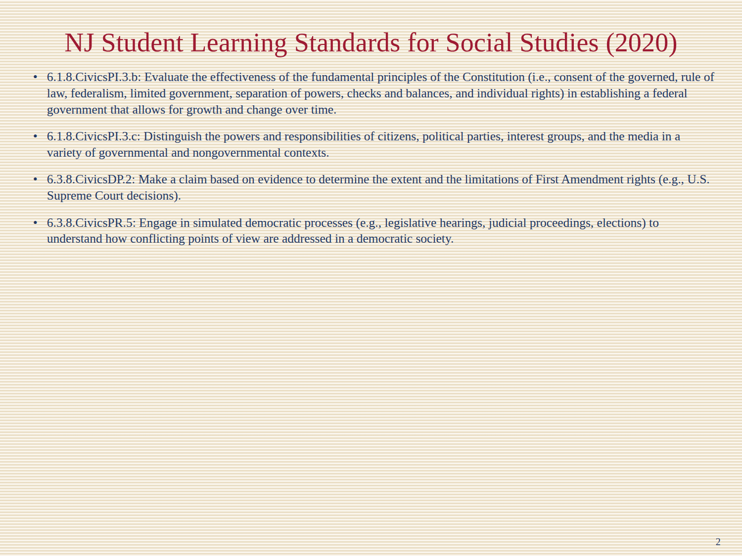NJ Student Learning Standards for Social Studies (2020)
6.1.8.CivicsPI.3.b: Evaluate the effectiveness of the fundamental principles of the Constitution (i.e., consent of the governed, rule of law, federalism, limited government, separation of powers, checks and balances, and individual rights) in establishing a federal government that allows for growth and change over time.
6.1.8.CivicsPI.3.c: Distinguish the powers and responsibilities of citizens, political parties, interest groups, and the media in a variety of governmental and nongovernmental contexts.
6.3.8.CivicsDP.2: Make a claim based on evidence to determine the extent and the limitations of First Amendment rights (e.g., U.S. Supreme Court decisions).
6.3.8.CivicsPR.5: Engage in simulated democratic processes (e.g., legislative hearings, judicial proceedings, elections) to understand how conflicting points of view are addressed in a democratic society.
2